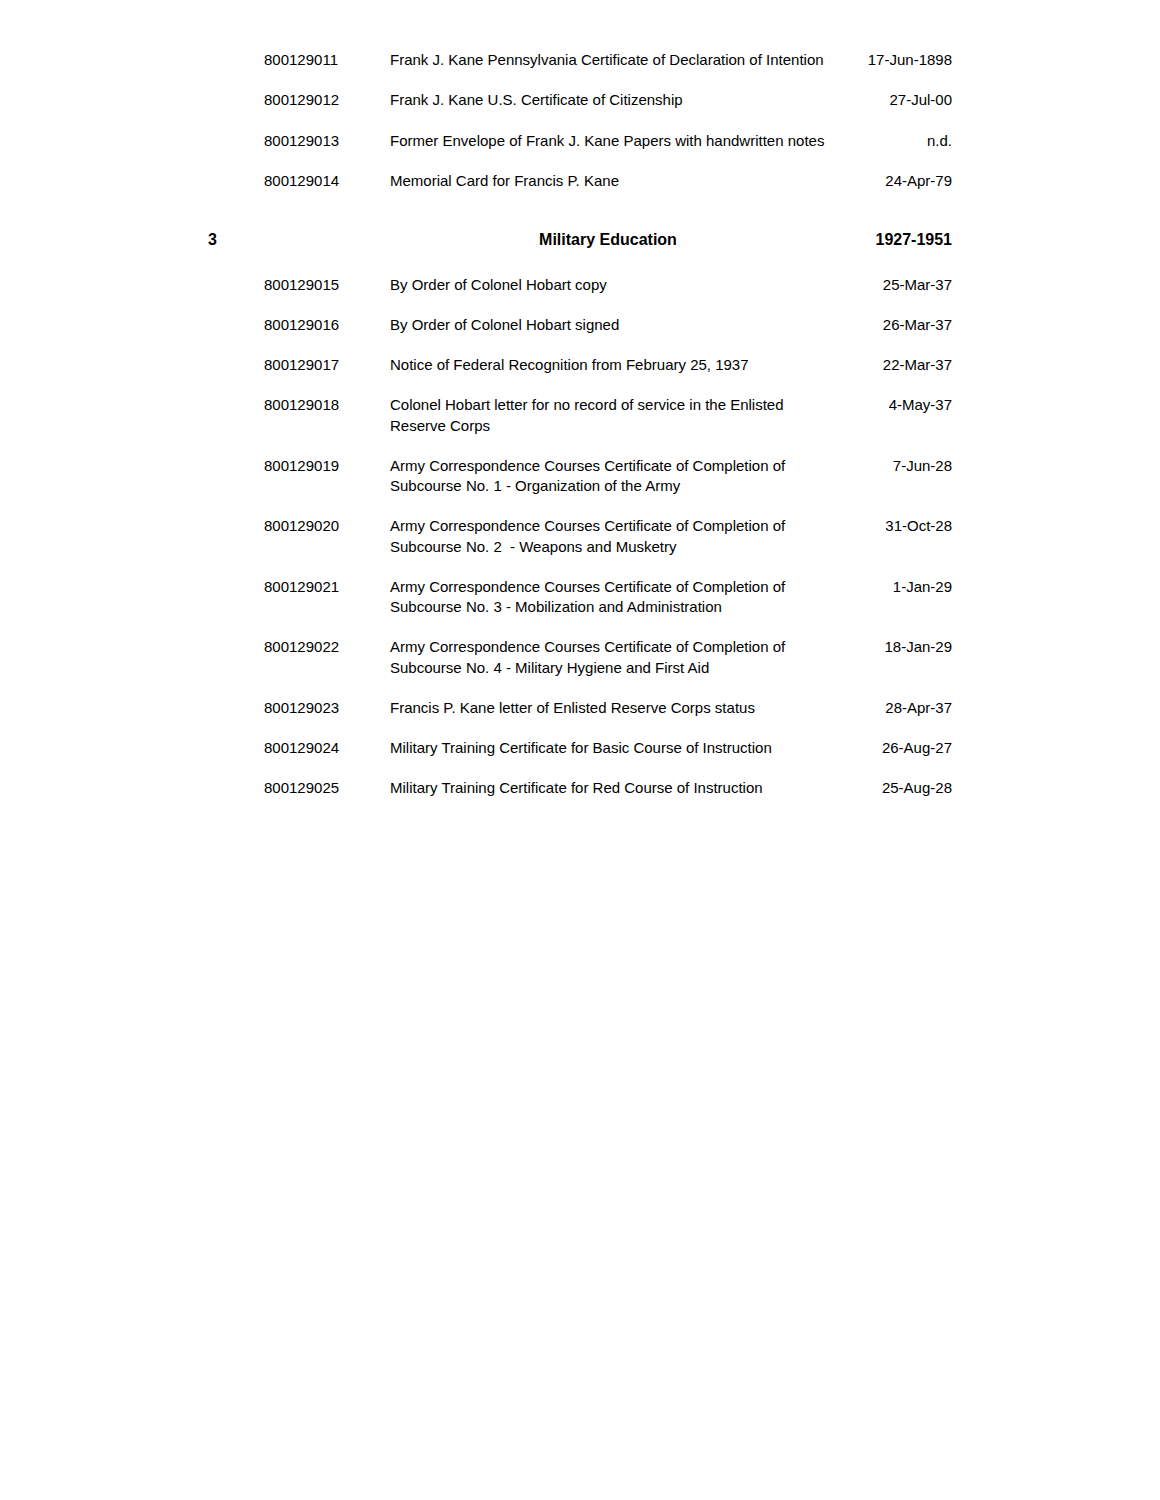| | 800129011 | Frank J. Kane Pennsylvania Certificate of Declaration of Intention | 17-Jun-1898 |
| | 800129012 | Frank J. Kane U.S. Certificate of Citizenship | 27-Jul-00 |
| | 800129013 | Former Envelope of Frank J. Kane Papers with handwritten notes | n.d. |
| | 800129014 | Memorial Card for Francis P. Kane | 24-Apr-79 |
| 3 | | Military Education | 1927-1951 |
| | 800129015 | By Order of Colonel Hobart copy | 25-Mar-37 |
| | 800129016 | By Order of Colonel Hobart signed | 26-Mar-37 |
| | 800129017 | Notice of Federal Recognition from February 25, 1937 | 22-Mar-37 |
| | 800129018 | Colonel Hobart letter for no record of service in the Enlisted Reserve Corps | 4-May-37 |
| | 800129019 | Army Correspondence Courses Certificate of Completion of Subcourse No. 1 - Organization of the Army | 7-Jun-28 |
| | 800129020 | Army Correspondence Courses Certificate of Completion of Subcourse No. 2 - Weapons and Musketry | 31-Oct-28 |
| | 800129021 | Army Correspondence Courses Certificate of Completion of Subcourse No. 3 - Mobilization and Administration | 1-Jan-29 |
| | 800129022 | Army Correspondence Courses Certificate of Completion of Subcourse No. 4 - Military Hygiene and First Aid | 18-Jan-29 |
| | 800129023 | Francis P. Kane letter of Enlisted Reserve Corps status | 28-Apr-37 |
| | 800129024 | Military Training Certificate for Basic Course of Instruction | 26-Aug-27 |
| | 800129025 | Military Training Certificate for Red Course of Instruction | 25-Aug-28 |